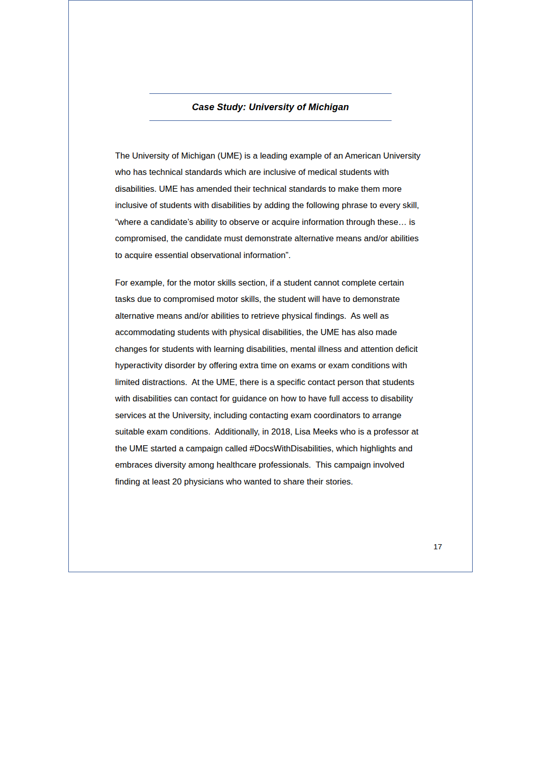Case Study: University of Michigan
The University of Michigan (UME) is a leading example of an American University who has technical standards which are inclusive of medical students with disabilities. UME has amended their technical standards to make them more inclusive of students with disabilities by adding the following phrase to every skill, “where a candidate’s ability to observe or acquire information through these… is compromised, the candidate must demonstrate alternative means and/or abilities to acquire essential observational information”.
For example, for the motor skills section, if a student cannot complete certain tasks due to compromised motor skills, the student will have to demonstrate alternative means and/or abilities to retrieve physical findings. As well as accommodating students with physical disabilities, the UME has also made changes for students with learning disabilities, mental illness and attention deficit hyperactivity disorder by offering extra time on exams or exam conditions with limited distractions. At the UME, there is a specific contact person that students with disabilities can contact for guidance on how to have full access to disability services at the University, including contacting exam coordinators to arrange suitable exam conditions. Additionally, in 2018, Lisa Meeks who is a professor at the UME started a campaign called #DocsWithDisabilities, which highlights and embraces diversity among healthcare professionals. This campaign involved finding at least 20 physicians who wanted to share their stories.
17